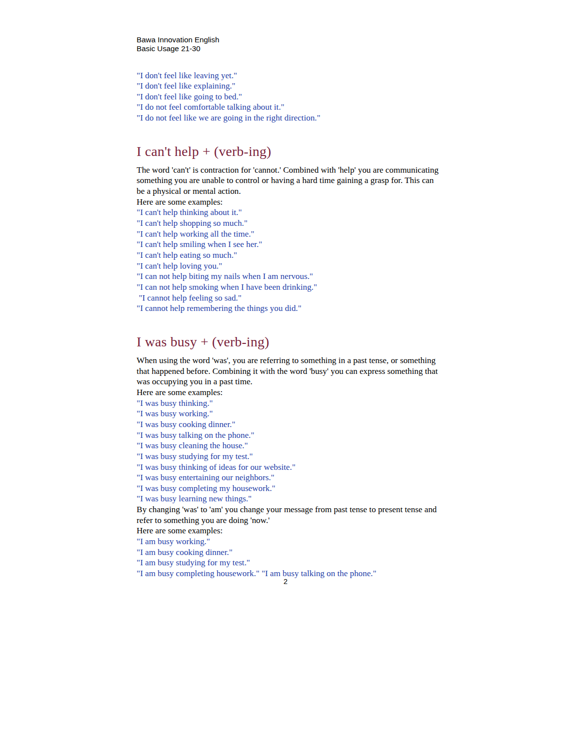Bawa Innovation English
Basic Usage 21-30
"I don't feel like leaving yet."
"I don't feel like explaining."
"I don't feel like going to bed."
"I do not feel comfortable talking about it."
"I do not feel like we are going in the right direction."
I can't help + (verb-ing)
The word 'can't' is contraction for 'cannot.' Combined with 'help' you are communicating something you are unable to control or having a hard time gaining a grasp for. This can be a physical or mental action.
Here are some examples:
"I can't help thinking about it."
"I can't help shopping so much."
"I can't help working all the time."
"I can't help smiling when I see her."
"I can't help eating so much."
"I can't help loving you."
"I can not help biting my nails when I am nervous."
"I can not help smoking when I have been drinking."
"I cannot help feeling so sad."
"I cannot help remembering the things you did."
I was busy + (verb-ing)
When using the word 'was', you are referring to something in a past tense, or something that happened before. Combining it with the word 'busy' you can express something that was occupying you in a past time.
Here are some examples:
"I was busy thinking."
"I was busy working."
"I was busy cooking dinner."
"I was busy talking on the phone."
"I was busy cleaning the house."
"I was busy studying for my test."
"I was busy thinking of ideas for our website."
"I was busy entertaining our neighbors."
"I was busy completing my housework."
"I was busy learning new things."
By changing 'was' to 'am' you change your message from past tense to present tense and refer to something you are doing 'now.'
Here are some examples:
"I am busy working."
"I am busy cooking dinner."
"I am busy studying for my test."
"I am busy completing housework." "I am busy talking on the phone."
2